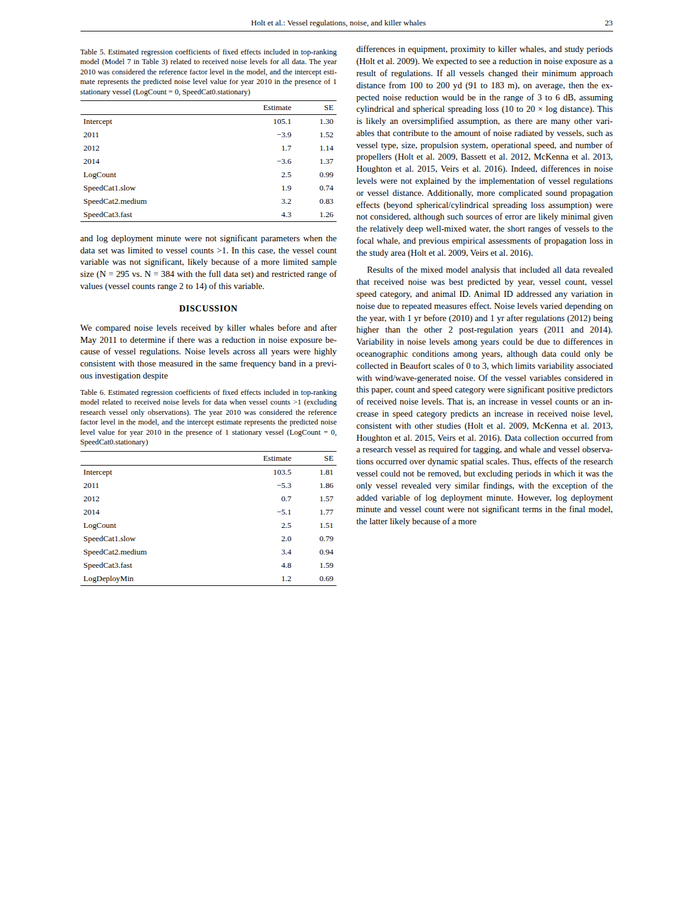Holt et al.: Vessel regulations, noise, and killer whales
23
Table 5. Estimated regression coefficients of fixed effects included in top-ranking model (Model 7 in Table 3) related to received noise levels for all data. The year 2010 was considered the reference factor level in the model, and the intercept estimate represents the predicted noise level value for year 2010 in the presence of 1 stationary vessel (LogCount = 0, SpeedCat0.stationary)
| | Estimate | SE |
| --- | --- | --- |
| Intercept | 105.1 | 1.30 |
| 2011 | −3.9 | 1.52 |
| 2012 | 1.7 | 1.14 |
| 2014 | −3.6 | 1.37 |
| LogCount | 2.5 | 0.99 |
| SpeedCat1.slow | 1.9 | 0.74 |
| SpeedCat2.medium | 3.2 | 0.83 |
| SpeedCat3.fast | 4.3 | 1.26 |
and log deployment minute were not significant parameters when the data set was limited to vessel counts >1. In this case, the vessel count variable was not significant, likely because of a more limited sample size (N = 295 vs. N = 384 with the full data set) and restricted range of values (vessel counts range 2 to 14) of this variable.
DISCUSSION
We compared noise levels received by killer whales before and after May 2011 to determine if there was a reduction in noise exposure because of vessel regulations. Noise levels across all years were highly consistent with those measured in the same frequency band in a previous investigation despite
Table 6. Estimated regression coefficients of fixed effects included in top-ranking model related to received noise levels for data when vessel counts >1 (excluding research vessel only observations). The year 2010 was considered the reference factor level in the model, and the intercept estimate represents the predicted noise level value for year 2010 in the presence of 1 stationary vessel (LogCount = 0, SpeedCat0.stationary)
| | Estimate | SE |
| --- | --- | --- |
| Intercept | 103.5 | 1.81 |
| 2011 | −5.3 | 1.86 |
| 2012 | 0.7 | 1.57 |
| 2014 | −5.1 | 1.77 |
| LogCount | 2.5 | 1.51 |
| SpeedCat1.slow | 2.0 | 0.79 |
| SpeedCat2.medium | 3.4 | 0.94 |
| SpeedCat3.fast | 4.8 | 1.59 |
| LogDeployMin | 1.2 | 0.69 |
differences in equipment, proximity to killer whales, and study periods (Holt et al. 2009). We expected to see a reduction in noise exposure as a result of regulations. If all vessels changed their minimum approach distance from 100 to 200 yd (91 to 183 m), on average, then the expected noise reduction would be in the range of 3 to 6 dB, assuming cylindrical and spherical spreading loss (10 to 20 × log distance). This is likely an oversimplified assumption, as there are many other variables that contribute to the amount of noise radiated by vessels, such as vessel type, size, propulsion system, operational speed, and number of propellers (Holt et al. 2009, Bassett et al. 2012, McKenna et al. 2013, Houghton et al. 2015, Veirs et al. 2016). Indeed, differences in noise levels were not explained by the implementation of vessel regulations or vessel distance. Additionally, more complicated sound propagation effects (beyond spherical/cylindrical spreading loss assumption) were not considered, although such sources of error are likely minimal given the relatively deep well-mixed water, the short ranges of vessels to the focal whale, and previous empirical assessments of propagation loss in the study area (Holt et al. 2009, Veirs et al. 2016).
Results of the mixed model analysis that included all data revealed that received noise was best predicted by year, vessel count, vessel speed category, and animal ID. Animal ID addressed any variation in noise due to repeated measures effect. Noise levels varied depending on the year, with 1 yr before (2010) and 1 yr after regulations (2012) being higher than the other 2 post-regulation years (2011 and 2014). Variability in noise levels among years could be due to differences in oceanographic conditions among years, although data could only be collected in Beaufort scales of 0 to 3, which limits variability associated with wind/wave-generated noise. Of the vessel variables considered in this paper, count and speed category were significant positive predictors of received noise levels. That is, an increase in vessel counts or an increase in speed category predicts an increase in received noise level, consistent with other studies (Holt et al. 2009, McKenna et al. 2013, Houghton et al. 2015, Veirs et al. 2016). Data collection occurred from a research vessel as required for tagging, and whale and vessel observations occurred over dynamic spatial scales. Thus, effects of the research vessel could not be removed, but excluding periods in which it was the only vessel revealed very similar findings, with the exception of the added variable of log deployment minute. However, log deployment minute and vessel count were not significant terms in the final model, the latter likely because of a more